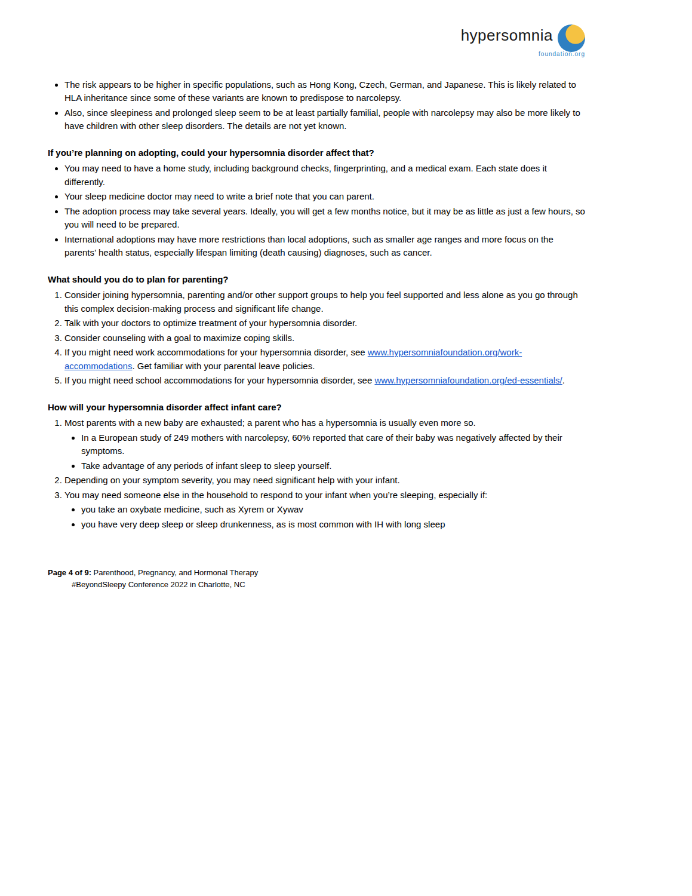hypersomnia
foundation.org
The risk appears to be higher in specific populations, such as Hong Kong, Czech, German, and Japanese. This is likely related to HLA inheritance since some of these variants are known to predispose to narcolepsy.
Also, since sleepiness and prolonged sleep seem to be at least partially familial, people with narcolepsy may also be more likely to have children with other sleep disorders. The details are not yet known.
If you’re planning on adopting, could your hypersomnia disorder affect that?
You may need to have a home study, including background checks, fingerprinting, and a medical exam. Each state does it differently.
Your sleep medicine doctor may need to write a brief note that you can parent.
The adoption process may take several years. Ideally, you will get a few months notice, but it may be as little as just a few hours, so you will need to be prepared.
International adoptions may have more restrictions than local adoptions, such as smaller age ranges and more focus on the parents’ health status, especially lifespan limiting (death causing) diagnoses, such as cancer.
What should you do to plan for parenting?
Consider joining hypersomnia, parenting and/or other support groups to help you feel supported and less alone as you go through this complex decision-making process and significant life change.
Talk with your doctors to optimize treatment of your hypersomnia disorder.
Consider counseling with a goal to maximize coping skills.
If you might need work accommodations for your hypersomnia disorder, see www.hypersomniafoundation.org/work-accommodations. Get familiar with your parental leave policies.
If you might need school accommodations for your hypersomnia disorder, see www.hypersomniafoundation.org/ed-essentials/.
How will your hypersomnia disorder affect infant care?
Most parents with a new baby are exhausted; a parent who has a hypersomnia is usually even more so.
In a European study of 249 mothers with narcolepsy, 60% reported that care of their baby was negatively affected by their symptoms.
Take advantage of any periods of infant sleep to sleep yourself.
Depending on your symptom severity, you may need significant help with your infant.
You may need someone else in the household to respond to your infant when you’re sleeping, especially if:
you take an oxybate medicine, such as Xyrem or Xywav
you have very deep sleep or sleep drunkenness, as is most common with IH with long sleep
Page 4 of 9: Parenthood, Pregnancy, and Hormonal Therapy #BeyondSleepy Conference 2022 in Charlotte, NC